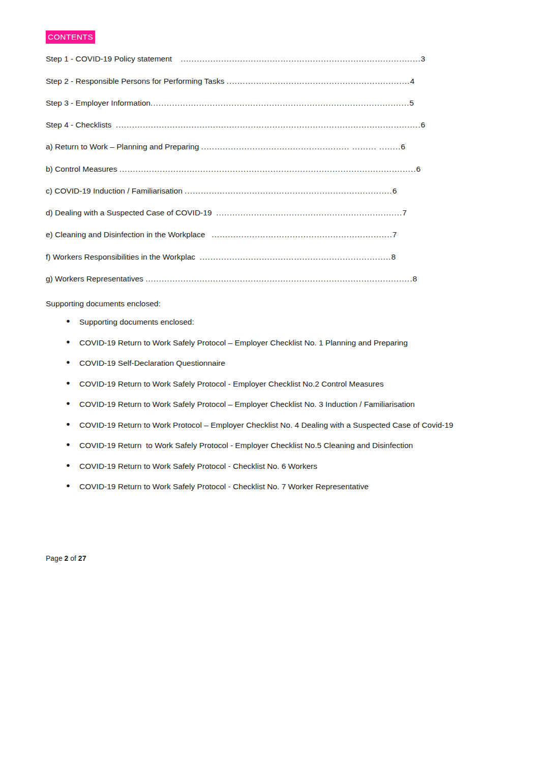CONTENTS
Step 1 - COVID-19 Policy statement ......................................................................................... 3
Step 2 - Responsible Persons for Performing Tasks .................................................................... 4
Step 3 - Employer Information................................................................................................ 5
Step 4 - Checklists ................................................................................................................. 6
a) Return to Work – Planning and Preparing ....................................................... ......... ........ 6
b) Control Measures .............................................................................................................. 6
c) COVID-19 Induction / Familiarisation ............................................................................. 6
d) Dealing with a Suspected Case of COVID-19 ..................................................................... 7
e) Cleaning and Disinfection in the Workplace ................................................................... 7
f) Workers Responsibilities in the Workplac ....................................................................... 8
g) Workers Representatives ................................................................................................... 8
Supporting documents enclosed:
Supporting documents enclosed:
COVID-19 Return to Work Safely Protocol – Employer Checklist No. 1 Planning and Preparing
COVID-19 Self-Declaration Questionnaire
COVID-19 Return to Work Safely Protocol - Employer Checklist No.2 Control Measures
COVID-19 Return to Work Safely Protocol – Employer Checklist No. 3 Induction / Familiarisation
COVID-19 Return to Work Protocol – Employer Checklist No. 4 Dealing with a Suspected Case of Covid-19
COVID-19 Return to Work Safely Protocol - Employer Checklist No.5 Cleaning and Disinfection
COVID-19 Return to Work Safely Protocol - Checklist No. 6 Workers
COVID-19 Return to Work Safely Protocol - Checklist No. 7 Worker Representative
Page 2 of 27